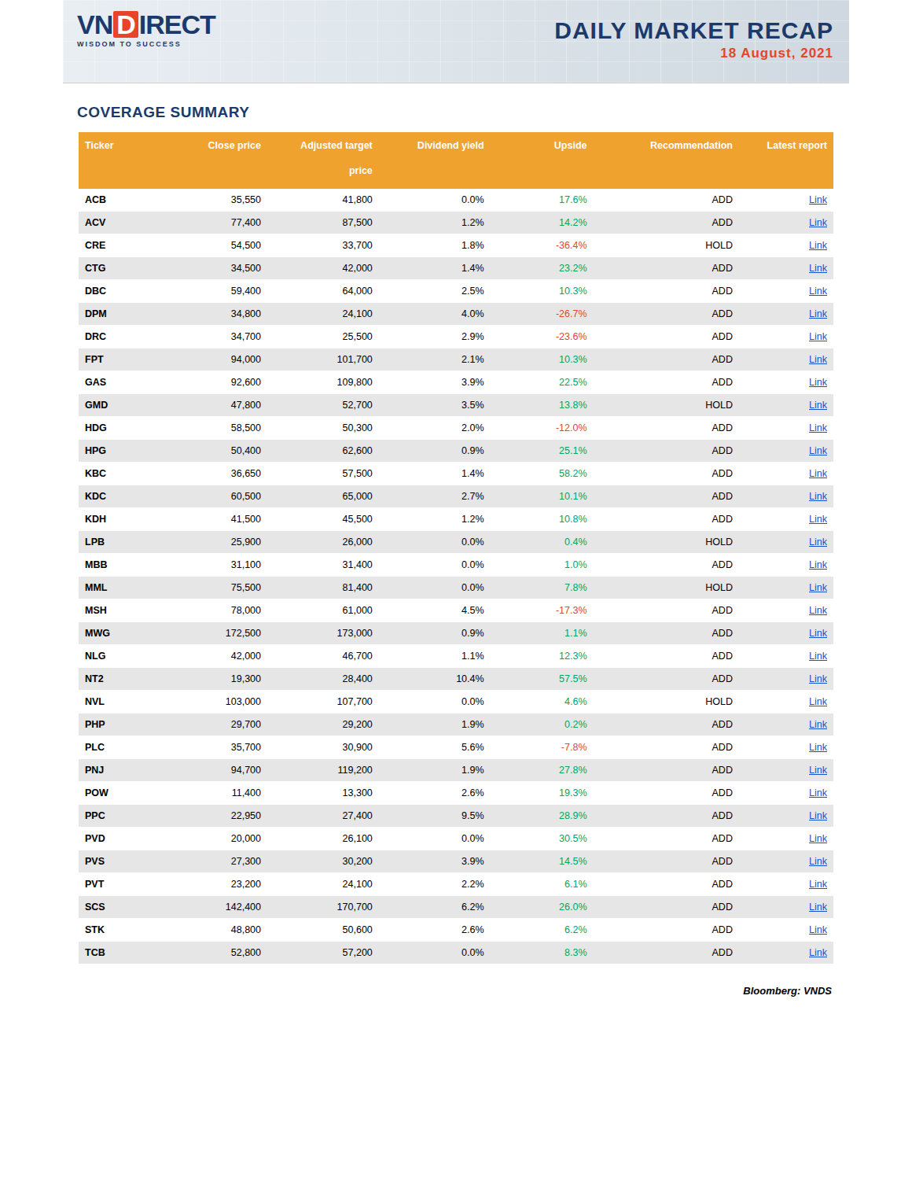VNDIRECT
WISDOM TO SUCCESS
DAILY MARKET RECAP
18 August, 2021
COVERAGE SUMMARY
| Ticker | Close price | Adjusted target price | Dividend yield | Upside | Recommendation | Latest report |
| --- | --- | --- | --- | --- | --- | --- |
| ACB | 35,550 | 41,800 | 0.0% | 17.6% | ADD | Link |
| ACV | 77,400 | 87,500 | 1.2% | 14.2% | ADD | Link |
| CRE | 54,500 | 33,700 | 1.8% | -36.4% | HOLD | Link |
| CTG | 34,500 | 42,000 | 1.4% | 23.2% | ADD | Link |
| DBC | 59,400 | 64,000 | 2.5% | 10.3% | ADD | Link |
| DPM | 34,800 | 24,100 | 4.0% | -26.7% | ADD | Link |
| DRC | 34,700 | 25,500 | 2.9% | -23.6% | ADD | Link |
| FPT | 94,000 | 101,700 | 2.1% | 10.3% | ADD | Link |
| GAS | 92,600 | 109,800 | 3.9% | 22.5% | ADD | Link |
| GMD | 47,800 | 52,700 | 3.5% | 13.8% | HOLD | Link |
| HDG | 58,500 | 50,300 | 2.0% | -12.0% | ADD | Link |
| HPG | 50,400 | 62,600 | 0.9% | 25.1% | ADD | Link |
| KBC | 36,650 | 57,500 | 1.4% | 58.2% | ADD | Link |
| KDC | 60,500 | 65,000 | 2.7% | 10.1% | ADD | Link |
| KDH | 41,500 | 45,500 | 1.2% | 10.8% | ADD | Link |
| LPB | 25,900 | 26,000 | 0.0% | 0.4% | HOLD | Link |
| MBB | 31,100 | 31,400 | 0.0% | 1.0% | ADD | Link |
| MML | 75,500 | 81,400 | 0.0% | 7.8% | HOLD | Link |
| MSH | 78,000 | 61,000 | 4.5% | -17.3% | ADD | Link |
| MWG | 172,500 | 173,000 | 0.9% | 1.1% | ADD | Link |
| NLG | 42,000 | 46,700 | 1.1% | 12.3% | ADD | Link |
| NT2 | 19,300 | 28,400 | 10.4% | 57.5% | ADD | Link |
| NVL | 103,000 | 107,700 | 0.0% | 4.6% | HOLD | Link |
| PHP | 29,700 | 29,200 | 1.9% | 0.2% | ADD | Link |
| PLC | 35,700 | 30,900 | 5.6% | -7.8% | ADD | Link |
| PNJ | 94,700 | 119,200 | 1.9% | 27.8% | ADD | Link |
| POW | 11,400 | 13,300 | 2.6% | 19.3% | ADD | Link |
| PPC | 22,950 | 27,400 | 9.5% | 28.9% | ADD | Link |
| PVD | 20,000 | 26,100 | 0.0% | 30.5% | ADD | Link |
| PVS | 27,300 | 30,200 | 3.9% | 14.5% | ADD | Link |
| PVT | 23,200 | 24,100 | 2.2% | 6.1% | ADD | Link |
| SCS | 142,400 | 170,700 | 6.2% | 26.0% | ADD | Link |
| STK | 48,800 | 50,600 | 2.6% | 6.2% | ADD | Link |
| TCB | 52,800 | 57,200 | 0.0% | 8.3% | ADD | Link |
Bloomberg: VNDS